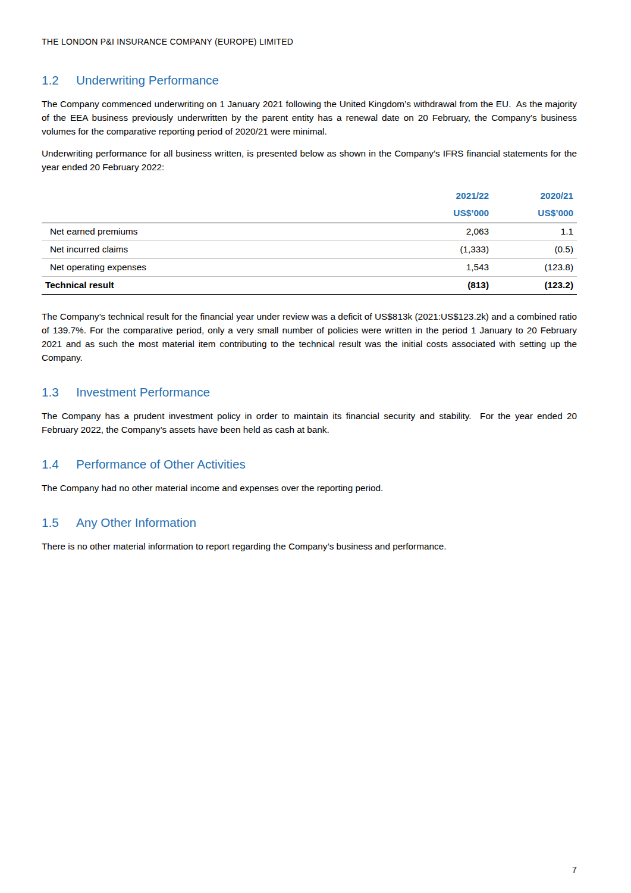THE LONDON P&I INSURANCE COMPANY (EUROPE) LIMITED
1.2 Underwriting Performance
The Company commenced underwriting on 1 January 2021 following the United Kingdom’s withdrawal from the EU. As the majority of the EEA business previously underwritten by the parent entity has a renewal date on 20 February, the Company’s business volumes for the comparative reporting period of 2020/21 were minimal.
Underwriting performance for all business written, is presented below as shown in the Company’s IFRS financial statements for the year ended 20 February 2022:
| | 2021/22 | 2020/21 |
| --- | --- | --- |
| | US$’000 | US$’000 |
| Net earned premiums | 2,063 | 1.1 |
| Net incurred claims | (1,333) | (0.5) |
| Net operating expenses | 1,543 | (123.8) |
| Technical result | (813) | (123.2) |
The Company’s technical result for the financial year under review was a deficit of US$813k (2021:US$123.2k) and a combined ratio of 139.7%. For the comparative period, only a very small number of policies were written in the period 1 January to 20 February 2021 and as such the most material item contributing to the technical result was the initial costs associated with setting up the Company.
1.3 Investment Performance
The Company has a prudent investment policy in order to maintain its financial security and stability. For the year ended 20 February 2022, the Company’s assets have been held as cash at bank.
1.4 Performance of Other Activities
The Company had no other material income and expenses over the reporting period.
1.5 Any Other Information
There is no other material information to report regarding the Company’s business and performance.
7